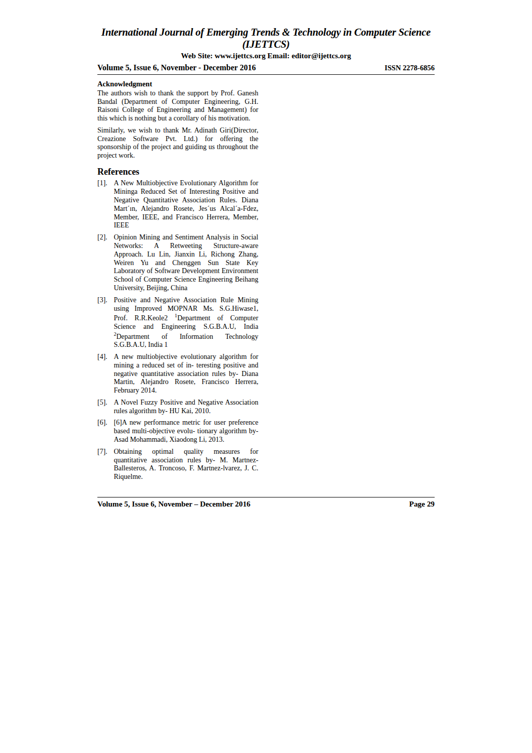International Journal of Emerging Trends & Technology in Computer Science (IJETTCS)
Web Site: www.ijettcs.org Email: editor@ijettcs.org
Volume 5, Issue 6, November - December 2016 ISSN 2278-6856
Acknowledgment
The authors wish to thank the support by Prof. Ganesh Bandal (Department of Computer Engineering, G.H. Raisoni College of Engineering and Management) for this which is nothing but a corollary of his motivation.
Similarly, we wish to thank Mr. Adinath Giri(Director, Creazione Software Pvt. Ltd.) for offering the sponsorship of the project and guiding us throughout the project work.
References
[1]. A New Multiobjective Evolutionary Algorithm for Mininga Reduced Set of Interesting Positive and Negative Quantitative Association Rules. Diana Mart´ın, Alejandro Rosete, Jes´us Alcal´a-Fdez, Member, IEEE, and Francisco Herrera, Member, IEEE
[2]. Opinion Mining and Sentiment Analysis in Social Networks: A Retweeting Structure-aware Approach. Lu Lin, Jianxin Li, Richong Zhang, Weiren Yu and Chenggen Sun State Key Laboratory of Software Development Environment School of Computer Science Engineering Beihang University, Beijing, China
[3]. Positive and Negative Association Rule Mining using Improved MOPNAR Ms. S.G.Hiwase1, Prof. R.R.Keole2 1Department of Computer Science and Engineering S.G.B.A.U, India 2Department of Information Technology S.G.B.A.U, India 1
[4]. A new multiobjective evolutionary algorithm for mining a reduced set of in- teresting positive and negative quantitative association rules by- Diana Martin, Alejandro Rosete, Francisco Herrera, February 2014.
[5]. A Novel Fuzzy Positive and Negative Association rules algorithm by- HU Kai, 2010.
[6].[6]A new performance metric for user preference based multi-objective evolu- tionary algorithm by- Asad Mohammadi, Xiaodong Li, 2013.
[7]. Obtaining optimal quality measures for quantitative association rules by- M. Martnez-Ballesteros, A. Troncoso, F. Martnez-lvarez, J. C. Riquelme.
Volume 5, Issue 6, November – December 2016 Page 29